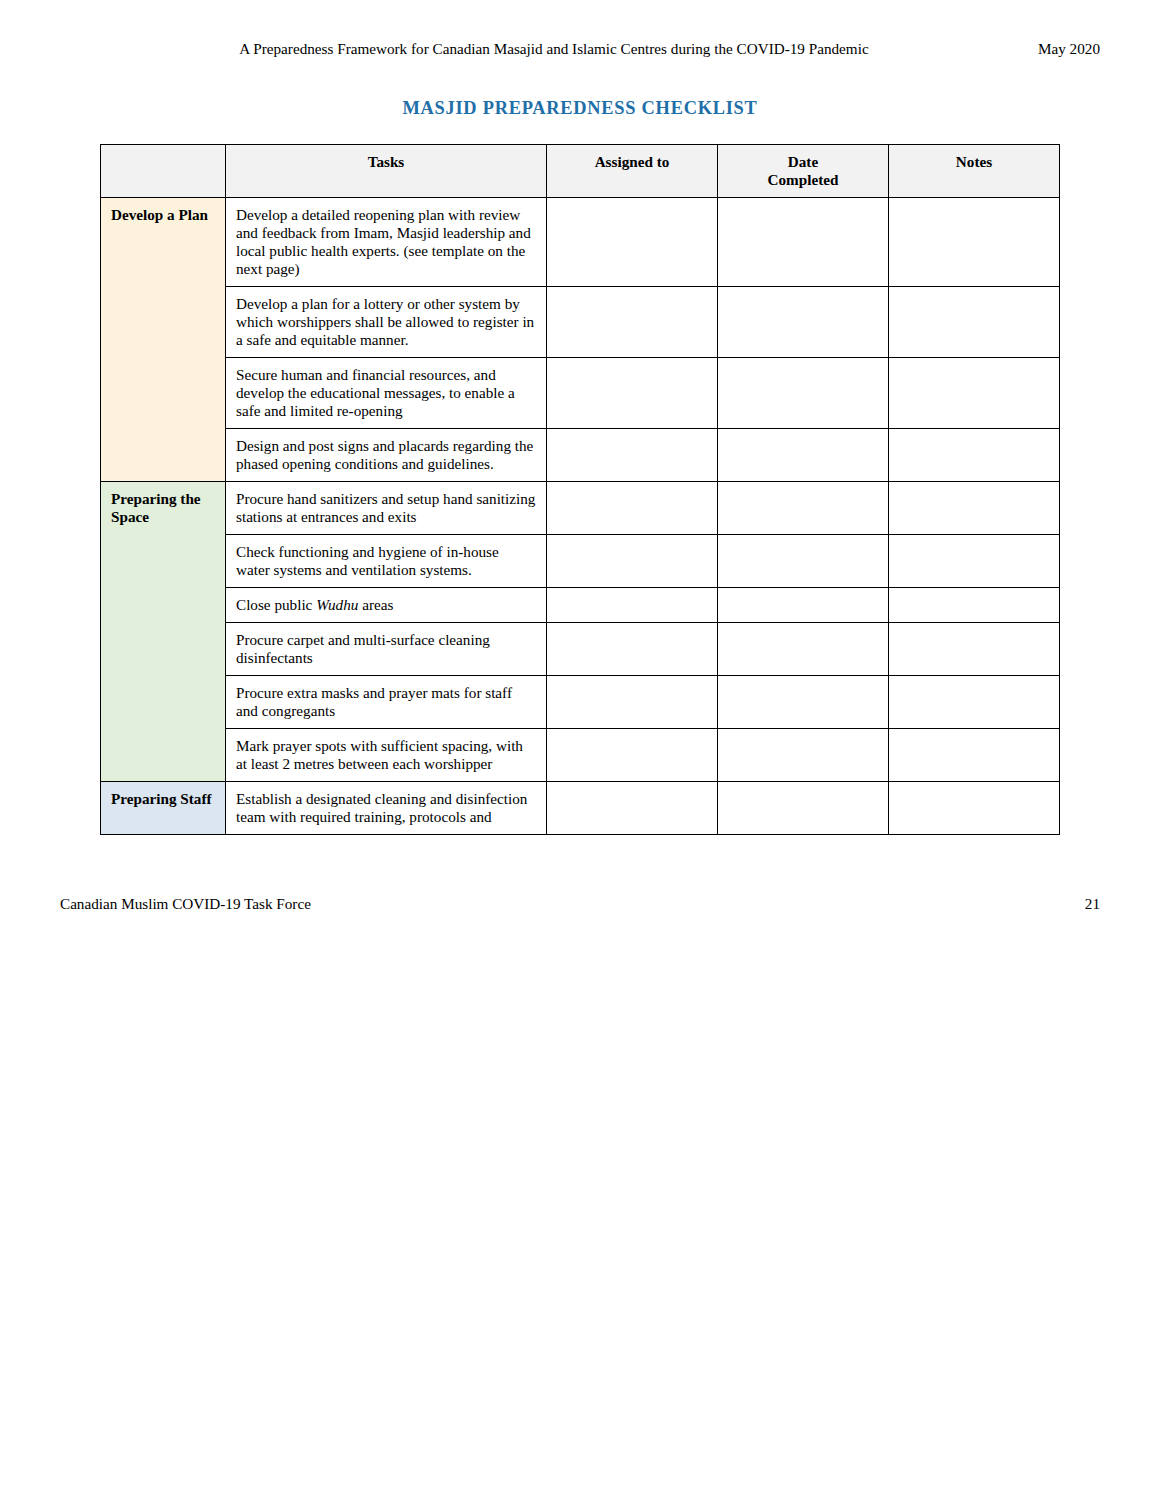A Preparedness Framework for Canadian Masajid and Islamic Centres during the COVID-19 Pandemic
May 2020
MASJID PREPAREDNESS CHECKLIST
| | Tasks | Assigned to | Date Completed | Notes |
| --- | --- | --- | --- | --- |
| Develop a Plan | Develop a detailed reopening plan with review and feedback from Imam, Masjid leadership and local public health experts. (see template on the next page) | | | |
| Develop a plan for a lottery or other system by which worshippers shall be allowed to register in a safe and equitable manner. | | | |
| Secure human and financial resources, and develop the educational messages, to enable a safe and limited re-opening | | | |
| Design and post signs and placards regarding the phased opening conditions and guidelines. | | | |
| Preparing the Space | Procure hand sanitizers and setup hand sanitizing stations at entrances and exits | | | |
| Check functioning and hygiene of in-house water systems and ventilation systems. | | | |
| Close public Wudhu areas | | | |
| Procure carpet and multi-surface cleaning disinfectants | | | |
| Procure extra masks and prayer mats for staff and congregants | | | |
| Mark prayer spots with sufficient spacing, with at least 2 metres between each worshipper | | | |
| Preparing Staff | Establish a designated cleaning and disinfection team with required training, protocols and | | | |
Canadian Muslim COVID-19 Task Force
21